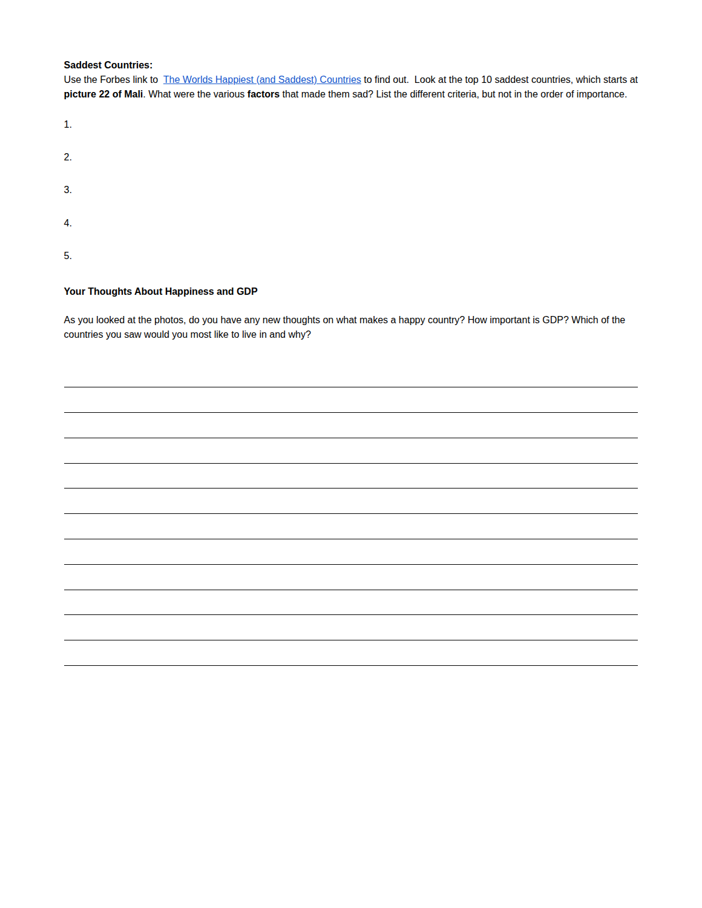Saddest Countries:
Use the Forbes link to The Worlds Happiest (and Saddest) Countries to find out. Look at the top 10 saddest countries, which starts at picture 22 of Mali. What were the various factors that made them sad? List the different criteria, but not in the order of importance.
Your Thoughts About Happiness and GDP
As you looked at the photos, do you have any new thoughts on what makes a happy country? How important is GDP? Which of the countries you saw would you most like to live in and why?